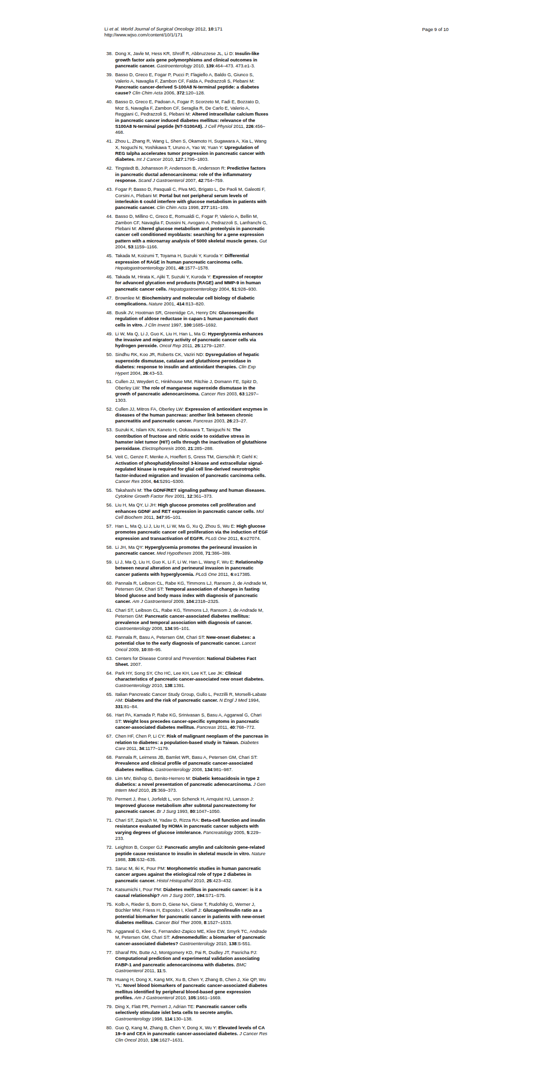Li et al. World Journal of Surgical Oncology 2012, 10:171 http://www.wjso.com/content/10/1/171
Page 9 of 10
38. Dong X, Javle M, Hess KR, Shroff R, Abbruzzese JL, Li D: Insulin-like growth factor axis gene polymorphisms and clinical outcomes in pancreatic cancer. Gastroenterology 2010, 139:464–473. 473.e1-3.
39. Basso D, Greco E, Fogar P, Pucci P, Flagiello A, Baldo G, Giunco S, Valerio A, Navaglia F, Zambon CF, Falda A, Pedrazzoli S, Plebani M: Pancreatic cancer-derived S-100A8 N-terminal peptide: a diabetes cause? Clin Chim Acta 2006, 372:120–128.
40. Basso D, Greco E, Padoan A, Fogar P, Scorzeto M, Fadi E, Bozzato D, Moz S, Navaglia F, Zambon CF, Seraglia R, De Carlo E, Valerio A, Reggiani C, Pedrazzoli S, Plebani M: Altered intracellular calcium fluxes in pancreatic cancer induced diabetes mellitus: relevance of the S100A8 N-terminal peptide (NT-S100A8). J Cell Physiol 2011, 226:456–468.
41. Zhou L, Zhang R, Wang L, Shen S, Okamoto H, Sugawara A, Xia L, Wang X, Noguchi N, Yoshikawa T, Uruno A, Yao W, Yuan Y: Upregulation of REG Ialpha accelerates tumor progression in pancreatic cancer with diabetes. Int J Cancer 2010, 127:1795–1803.
42. Tingstedt B, Johansson P, Andersson B, Andersson R: Predictive factors in pancreatic ductal adenocarcinoma: role of the inflammatory response. Scand J Gastroenterol 2007, 42:754–759.
43. Fogar P, Basso D, Pasquali C, Piva MG, Brigato L, De Paoli M, Galeotti F, Corsini A, Plebani M: Portal but not peripheral serum levels of interleukin 6 could interfere with glucose metabolism in patients with pancreatic cancer. Clin Chim Acta 1998, 277:181–189.
44. Basso D, Millino C, Greco E, Romualdi C, Fogar P, Valerio A, Bellin M, Zambon CF, Navaglia F, Dussini N, Avogaro A, Pedrazzoli S, Lanfranchi G, Plebani M: Altered glucose metabolism and proteolysis in pancreatic cancer cell conditioned myoblasts: searching for a gene expression pattern with a microarray analysis of 5000 skeletal muscle genes. Gut 2004, 53:1159–1166.
45. Takada M, Koizumi T, Toyama H, Suzuki Y, Kuroda Y: Differential expression of RAGE in human pancreatic carcinoma cells. Hepatogastroenterology 2001, 48:1577–1578.
46. Takada M, Hirata K, Ajiki T, Suzuki Y, Kuroda Y: Expression of receptor for advanced glycation end products (RAGE) and MMP-9 in human pancreatic cancer cells. Hepatogastroenterology 2004, 51:928–930.
47. Brownlee M: Biochemistry and molecular cell biology of diabetic complications. Nature 2001, 414:813–820.
48. Busik JV, Hootman SR, Greenidge CA, Henry DN: Glucosespecific regulation of aldose reductase in capan-1 human pancreatic duct cells in vitro. J Clin Invest 1997, 100:1685–1692.
49. Li W, Ma Q, Li J, Guo K, Liu H, Han L, Ma G: Hyperglycemia enhances the invasive and migratory activity of pancreatic cancer cells via hydrogen peroxide. Oncol Rep 2011, 25:1279–1287.
50. Sindhu RK, Koo JR, Roberts CK, Vaziri ND: Dysregulation of hepatic superoxide dismutase, catalase and glutathione peroxidase in diabetes: response to insulin and antioxidant therapies. Clin Exp Hypert 2004, 26:43–53.
51. Cullen JJ, Weydert C, Hinkhouse MM, Ritchie J, Domann FE, Spitz D, Oberley LW: The role of manganese superoxide dismutase in the growth of pancreatic adenocarcinoma. Cancer Res 2003, 63:1297–1303.
52. Cullen JJ, Mitros FA, Oberley LW: Expression of antioxidant enzymes in diseases of the human pancreas: another link between chronic pancreatitis and pancreatic cancer. Pancreas 2003, 26:23–27.
53. Suzuki K, Islam KN, Kaneto H, Ookawara T, Taniguchi N: The contribution of fructose and nitric oxide to oxidative stress in hamster islet tumor (HIT) cells through the inactivation of glutathione peroxidase. Electrophoresis 2000, 21:285–288.
54. Veit C, Genze F, Menke A, Hoeffert S, Gress TM, Gierschik P, Giehl K: Activation of phosphatidylinositol 3-kinase and extracellular signal-regulated kinase is required for glial cell line-derived neurotrophic factor-induced migration and invasion of pancreatic carcinoma cells. Cancer Res 2004, 64:5291–5300.
55. Takahashi M: The GDNF/RET signaling pathway and human diseases. Cytokine Growth Factor Rev 2001, 12:361–373.
56. Liu H, Ma QY, Li JH: High glucose promotes cell proliferation and enhances GDNF and RET expression in pancreatic cancer cells. Mol Cell Biochem 2011, 347:95–101.
57. Han L, Ma Q, Li J, Liu H, Li W, Ma G, Xu Q, Zhou S, Wu E: High glucose promotes pancreatic cancer cell proliferation via the induction of EGF expression and transactivation of EGFR. PLoS One 2011, 6:e27074.
58. Li JH, Ma QY: Hyperglycemia promotes the perineural invasion in pancreatic cancer. Med Hypotheses 2008, 71:386–389.
59. Li J, Ma Q, Liu H, Guo K, Li F, Li W, Han L, Wang F, Wu E: Relationship between neural alteration and perineural invasion in pancreatic cancer patients with hyperglycemia. PLoS One 2011, 6:e17385.
60. Pannala R, Leibson CL, Rabe KG, Timmons LJ, Ransom J, de Andrade M, Petersen GM, Chari ST: Temporal association of changes in fasting blood glucose and body mass index with diagnosis of pancreatic cancer. Am J Gastroenterol 2009, 104:2318–2325.
61. Chari ST, Leibson CL, Rabe KG, Timmons LJ, Ransom J, de Andrade M, Petersen GM: Pancreatic cancer-associated diabetes mellitus: prevalence and temporal association with diagnosis of cancer. Gastroenterology 2008, 134:95–101.
62. Pannala R, Basu A, Petersen GM, Chari ST: New-onset diabetes: a potential clue to the early diagnosis of pancreatic cancer. Lancet Oncol 2009, 10:88–95.
63. Centers for Disease Control and Prevention: National Diabetes Fact Sheet. 2007.
64. Park HY, Song SY, Cho HC, Lee KH, Lee KT, Lee JK: Clinical characteristics of pancreatic cancer-associated new onset diabetes. Gastroenterology 2010, 138:1391.
65. Italian Pancreatic Cancer Study Group, Gullo L, Pezzilli R, Morselli-Labate AM: Diabetes and the risk of pancreatic cancer. N Engl J Med 1994, 331:81–84.
66. Hart PA, Kamada P, Rabe KG, Srinivasan S, Basu A, Aggarwal G, Chari ST: Weight loss precedes cancer-specific symptoms in pancreatic cancer-associated diabetes mellitus. Pancreas 2011, 40:768–772.
67. Chen HF, Chen P, Li CY: Risk of malignant neoplasm of the pancreas in relation to diabetes: a population-based study in Taiwan. Diabetes Care 2011, 34:1177–1179.
68. Pannala R, Leirness JB, Bamlet WR, Basu A, Petersen GM, Chari ST: Prevalence and clinical profile of pancreatic cancer-associated diabetes mellitus. Gastroenterology 2008, 134:981–987.
69. Lim MV, Bishop G, Benito-Herrero M: Diabetic ketoacidosis in type 2 diabetics: a novel presentation of pancreatic adenocarcinoma. J Gen Intern Med 2010, 25:369–373.
70. Permert J, Ihse I, Jorfeldt L, von Schenck H, Arnquist HJ, Larsson J: Improved glucose metabolism after subtotal pancreatectomy for pancreatic cancer. Br J Surg 1993, 80:1047–1050.
71. Chari ST, Zapiach M, Yadav D, Rizza RA: Beta-cell function and insulin resistance evaluated by HOMA in pancreatic cancer subjects with varying degrees of glucose intolerance. Pancreatology 2005, 5:229–233.
72. Leighton B, Cooper GJ: Pancreatic amylin and calcitonin gene-related peptide cause resistance to insulin in skeletal muscle in vitro. Nature 1988, 335:632–635.
73. Saruc M, Iki K, Pour PM: Morphometric studies in human pancreatic cancer argues against the etiological role of type 2 diabetes in pancreatic cancer. Histol Histopathol 2010, 25:423–432.
74. Katsumichi I, Pour PM: Diabetes mellitus in pancreatic cancer: is it a causal relationship? Am J Surg 2007, 194:S71–S75.
75. Kolb A, Rieder S, Born D, Giese NA, Giese T, Rudofsky G, Werner J, Büchler MW, Friess H, Esposito I, Kleeff J: Glucagon/insulin ratio as a potential biomarker for pancreatic cancer in patients with new-onset diabetes mellitus. Cancer Biol Ther 2009, 8:1527–1533.
76. Aggarwal G, Klee G, Fernandez-Zapico ME, Klee EW, Smyrk TC, Andrade M, Petersen GM, Chari ST: Adrenomedullin: a biomarker of pancreatic cancer-associated diabetes? Gastroenterology 2010, 138:S-551.
77. Sharaf RN, Butte AJ, Montgomery KD, Pai R, Dudley JT, Pasricha PJ: Computational prediction and experimental validation associating FABP-1 and pancreatic adenocarcinoma with diabetes. BMC Gastroenterol 2011, 11:5.
78. Huang H, Dong X, Kang MX, Xu B, Chen Y, Zhang B, Chen J, Xie QP, Wu YL: Novel blood biomarkers of pancreatic cancer-associated diabetes mellitus identified by peripheral blood-based gene expression profiles. Am J Gastroenterol 2010, 105:1661–1669.
79. Ding X, Flatt PR, Permert J, Adrian TE: Pancreatic cancer cells selectively stimulate islet beta cells to secrete amylin. Gastroenterology 1998, 114:130–138.
80. Guo Q, Kang M, Zhang B, Chen Y, Dong X, Wu Y: Elevated levels of CA 19–9 and CEA in pancreatic cancer-associated diabetes. J Cancer Res Clin Oncol 2010, 136:1627–1631.